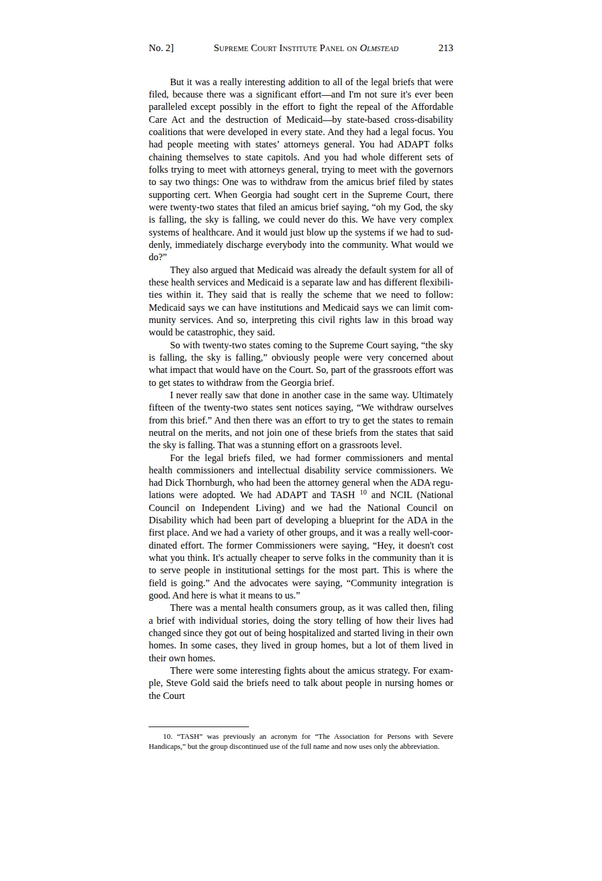No. 2] Supreme Court Institute Panel on Olmstead 213
But it was a really interesting addition to all of the legal briefs that were filed, because there was a significant effort—and I'm not sure it's ever been paralleled except possibly in the effort to fight the repeal of the Affordable Care Act and the destruction of Medicaid—by state-based cross-disability coalitions that were developed in every state. And they had a legal focus. You had people meeting with states’ attorneys general. You had ADAPT folks chaining themselves to state capitols. And you had whole different sets of folks trying to meet with attorneys general, trying to meet with the governors to say two things: One was to withdraw from the amicus brief filed by states supporting cert. When Georgia had sought cert in the Supreme Court, there were twenty-two states that filed an amicus brief saying, “oh my God, the sky is falling, the sky is falling, we could never do this. We have very complex systems of healthcare. And it would just blow up the systems if we had to suddenly, immediately discharge everybody into the community. What would we do?”
They also argued that Medicaid was already the default system for all of these health services and Medicaid is a separate law and has different flexibilities within it. They said that is really the scheme that we need to follow: Medicaid says we can have institutions and Medicaid says we can limit community services. And so, interpreting this civil rights law in this broad way would be catastrophic, they said.
So with twenty-two states coming to the Supreme Court saying, “the sky is falling, the sky is falling,” obviously people were very concerned about what impact that would have on the Court. So, part of the grassroots effort was to get states to withdraw from the Georgia brief.
I never really saw that done in another case in the same way. Ultimately fifteen of the twenty-two states sent notices saying, “We withdraw ourselves from this brief.” And then there was an effort to try to get the states to remain neutral on the merits, and not join one of these briefs from the states that said the sky is falling. That was a stunning effort on a grassroots level.
For the legal briefs filed, we had former commissioners and mental health commissioners and intellectual disability service commissioners. We had Dick Thornburgh, who had been the attorney general when the ADA regulations were adopted. We had ADAPT and TASH 10 and NCIL (National Council on Independent Living) and we had the National Council on Disability which had been part of developing a blueprint for the ADA in the first place. And we had a variety of other groups, and it was a really well-coordinated effort. The former Commissioners were saying, “Hey, it doesn't cost what you think. It's actually cheaper to serve folks in the community than it is to serve people in institutional settings for the most part. This is where the field is going.” And the advocates were saying, “Community integration is good. And here is what it means to us.”
There was a mental health consumers group, as it was called then, filing a brief with individual stories, doing the story telling of how their lives had changed since they got out of being hospitalized and started living in their own homes. In some cases, they lived in group homes, but a lot of them lived in their own homes.
There were some interesting fights about the amicus strategy. For example, Steve Gold said the briefs need to talk about people in nursing homes or the Court
10. “TASH” was previously an acronym for “The Association for Persons with Severe Handicaps,” but the group discontinued use of the full name and now uses only the abbreviation.